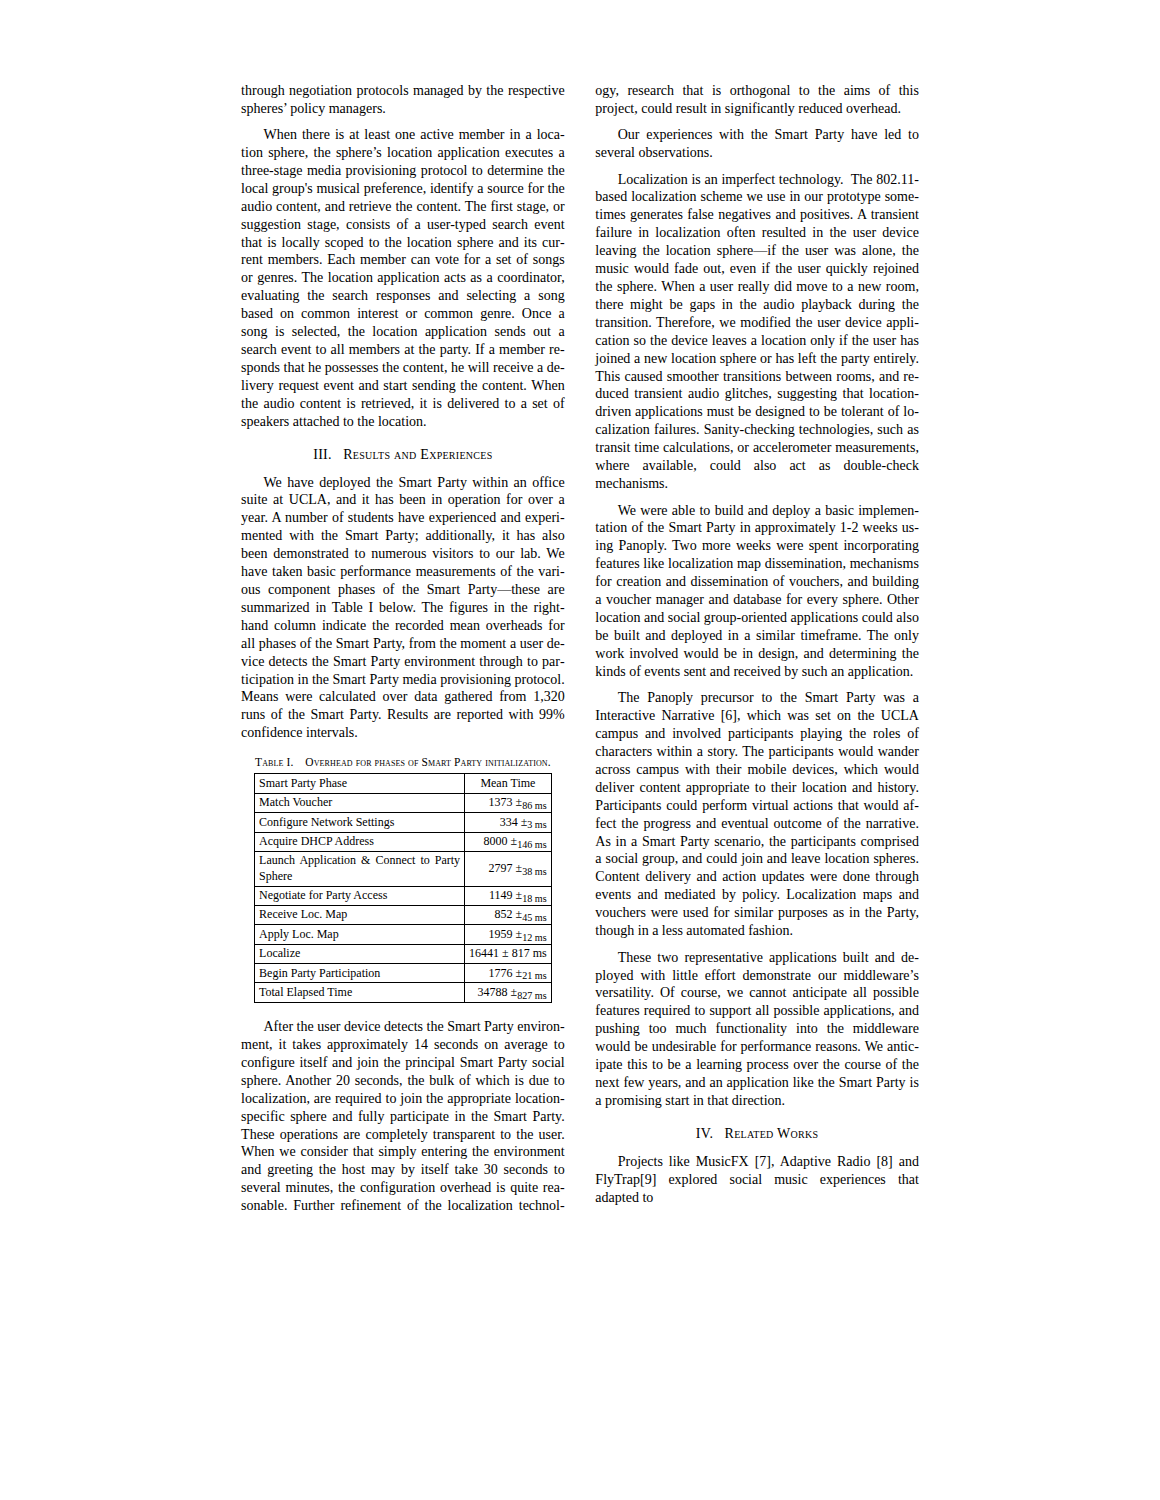through negotiation protocols managed by the respective spheres’ policy managers.
When there is at least one active member in a location sphere, the sphere’s location application executes a three-stage media provisioning protocol to determine the local group's musical preference, identify a source for the audio content, and retrieve the content. The first stage, or suggestion stage, consists of a user-typed search event that is locally scoped to the location sphere and its current members. Each member can vote for a set of songs or genres. The location application acts as a coordinator, evaluating the search responses and selecting a song based on common interest or common genre. Once a song is selected, the location application sends out a search event to all members at the party. If a member responds that he possesses the content, he will receive a delivery request event and start sending the content. When the audio content is retrieved, it is delivered to a set of speakers attached to the location.
III. Results and Experiences
We have deployed the Smart Party within an office suite at UCLA, and it has been in operation for over a year. A number of students have experienced and experimented with the Smart Party; additionally, it has also been demonstrated to numerous visitors to our lab. We have taken basic performance measurements of the various component phases of the Smart Party—these are summarized in Table I below. The figures in the right-hand column indicate the recorded mean overheads for all phases of the Smart Party, from the moment a user device detects the Smart Party environment through to participation in the Smart Party media provisioning protocol. Means were calculated over data gathered from 1,320 runs of the Smart Party. Results are reported with 99% confidence intervals.
Table I. Overhead for phases of Smart Party initialization.
| Smart Party Phase | Mean Time |
| --- | --- |
| Match Voucher | 1373 ± 86 ms |
| Configure Network Settings | 334 ± 3 ms |
| Acquire DHCP Address | 8000 ± 146 ms |
| Launch Application & Connect to Party Sphere | 2797 ± 38 ms |
| Negotiate for Party Access | 1149 ± 18 ms |
| Receive Loc. Map | 852 ± 45 ms |
| Apply Loc. Map | 1959 ± 12 ms |
| Localize | 16441 ± 817 ms |
| Begin Party Participation | 1776 ± 21 ms |
| Total Elapsed Time | 34788 ± 827 ms |
After the user device detects the Smart Party environment, it takes approximately 14 seconds on average to configure itself and join the principal Smart Party social sphere. Another 20 seconds, the bulk of which is due to localization, are required to join the appropriate location-specific sphere and fully participate in the Smart Party. These operations are completely transparent to the user. When we consider that simply entering the environment and greeting the host may by itself take 30 seconds to several minutes, the configuration overhead is quite reasonable. Further refinement of the localization technology, research that is orthogonal to the aims of this project, could result in significantly reduced overhead.
Our experiences with the Smart Party have led to several observations.
Localization is an imperfect technology. The 802.11-based localization scheme we use in our prototype sometimes generates false negatives and positives. A transient failure in localization often resulted in the user device leaving the location sphere—if the user was alone, the music would fade out, even if the user quickly rejoined the sphere. When a user really did move to a new room, there might be gaps in the audio playback during the transition. Therefore, we modified the user device application so the device leaves a location only if the user has joined a new location sphere or has left the party entirely. This caused smoother transitions between rooms, and reduced transient audio glitches, suggesting that location-driven applications must be designed to be tolerant of localization failures. Sanity-checking technologies, such as transit time calculations, or accelerometer measurements, where available, could also act as double-check mechanisms.
We were able to build and deploy a basic implementation of the Smart Party in approximately 1-2 weeks using Panoply. Two more weeks were spent incorporating features like localization map dissemination, mechanisms for creation and dissemination of vouchers, and building a voucher manager and database for every sphere. Other location and social group-oriented applications could also be built and deployed in a similar timeframe. The only work involved would be in design, and determining the kinds of events sent and received by such an application.
The Panoply precursor to the Smart Party was a Interactive Narrative [6], which was set on the UCLA campus and involved participants playing the roles of characters within a story. The participants would wander across campus with their mobile devices, which would deliver content appropriate to their location and history. Participants could perform virtual actions that would affect the progress and eventual outcome of the narrative. As in a Smart Party scenario, the participants comprised a social group, and could join and leave location spheres. Content delivery and action updates were done through events and mediated by policy. Localization maps and vouchers were used for similar purposes as in the Party, though in a less automated fashion.
These two representative applications built and deployed with little effort demonstrate our middleware’s versatility. Of course, we cannot anticipate all possible features required to support all possible applications, and pushing too much functionality into the middleware would be undesirable for performance reasons. We anticipate this to be a learning process over the course of the next few years, and an application like the Smart Party is a promising start in that direction.
IV. Related Works
Projects like MusicFX [7], Adaptive Radio [8] and FlyTrap[9] explored social music experiences that adapted to